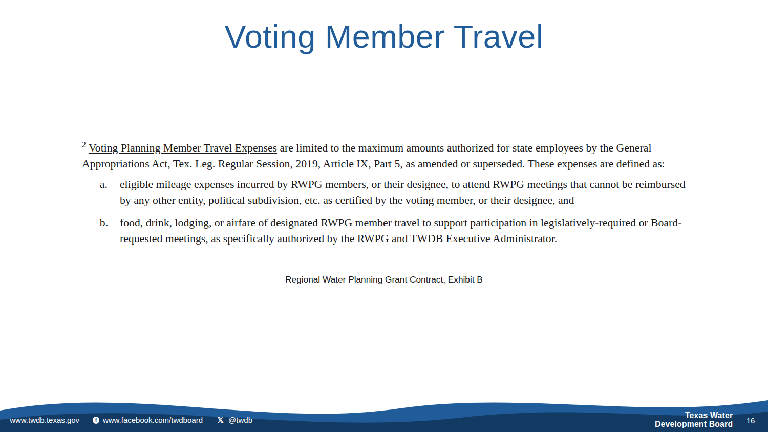Voting Member Travel
2 Voting Planning Member Travel Expenses are limited to the maximum amounts authorized for state employees by the General Appropriations Act, Tex. Leg. Regular Session, 2019, Article IX, Part 5, as amended or superseded. These expenses are defined as:
eligible mileage expenses incurred by RWPG members, or their designee, to attend RWPG meetings that cannot be reimbursed by any other entity, political subdivision, etc. as certified by the voting member, or their designee, and
food, drink, lodging, or airfare of designated RWPG member travel to support participation in legislatively-required or Board-requested meetings, as specifically authorized by the RWPG and TWDB Executive Administrator.
Regional Water Planning Grant Contract, Exhibit B
www.twdb.texas.gov fwww.facebook.com/twdboard 𝕏@twdb
Texas Water
Development Board
16